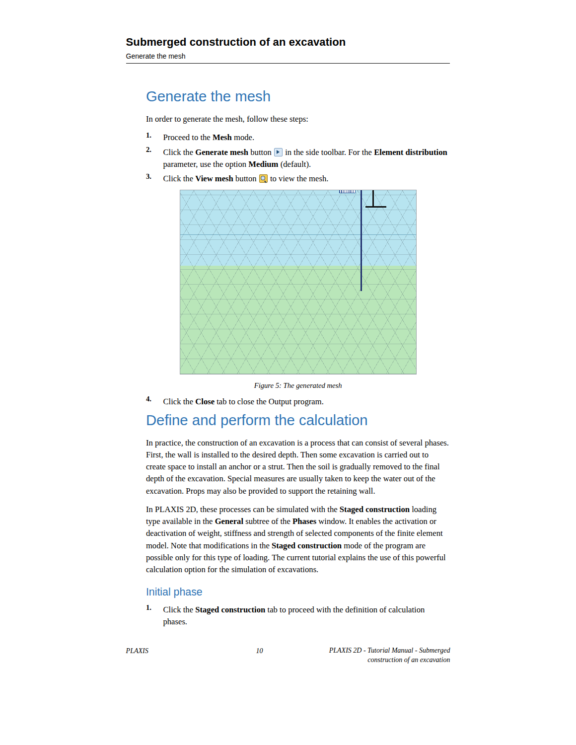Submerged construction of an excavation
Generate the mesh
Generate the mesh
In order to generate the mesh, follow these steps:
Proceed to the Mesh mode.
Click the Generate mesh button in the side toolbar. For the Element distribution parameter, use the option Medium (default).
Click the View mesh button to view the mesh.
Figure 5: The generated mesh
Click the Close tab to close the Output program.
Define and perform the calculation
In practice, the construction of an excavation is a process that can consist of several phases. First, the wall is installed to the desired depth. Then some excavation is carried out to create space to install an anchor or a strut. Then the soil is gradually removed to the final depth of the excavation. Special measures are usually taken to keep the water out of the excavation. Props may also be provided to support the retaining wall.
In PLAXIS 2D, these processes can be simulated with the Staged construction loading type available in the General subtree of the Phases window. It enables the activation or deactivation of weight, stiffness and strength of selected components of the finite element model. Note that modifications in the Staged construction mode of the program are possible only for this type of loading. The current tutorial explains the use of this powerful calculation option for the simulation of excavations.
Initial phase
Click the Staged construction tab to proceed with the definition of calculation phases.
PLAXIS
10
PLAXIS 2D - Tutorial Manual - Submerged
construction of an excavation